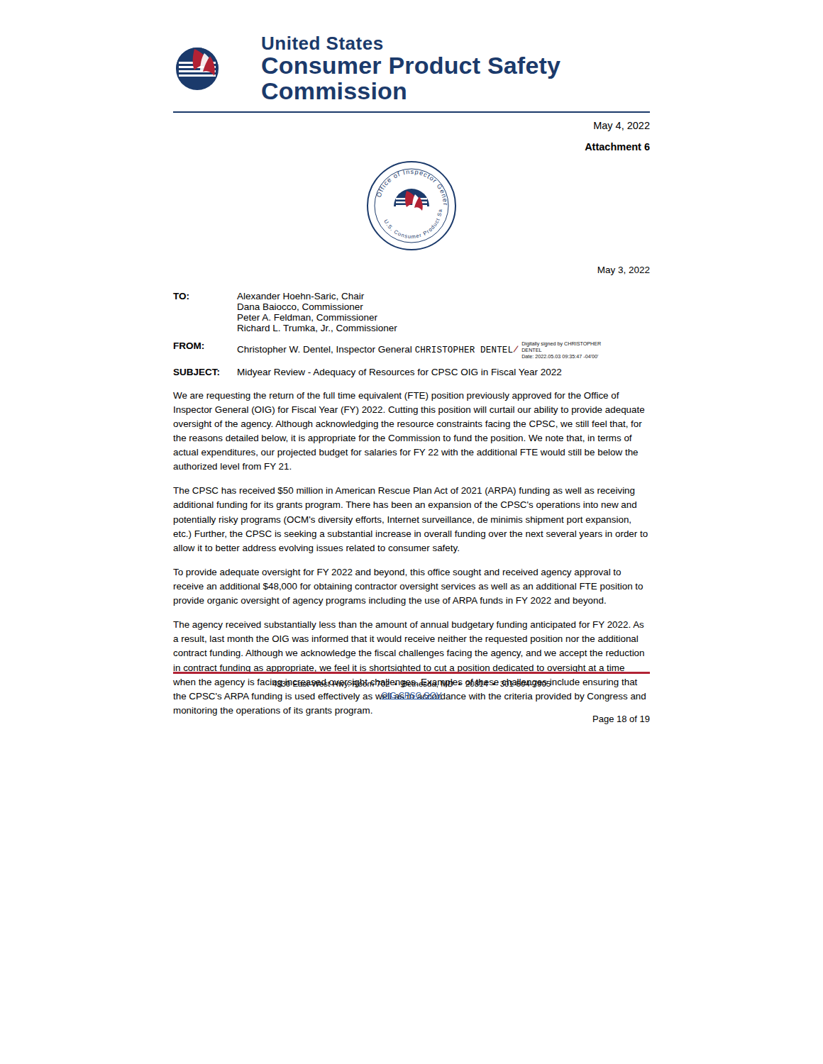United States
Consumer Product Safety Commission
May 4, 2022
Attachment 6
Office of Inspector General U.S. Consumer Product Safety Commission
May 3, 2022
| TO: | Alexander Hoehn-Saric, Chair Dana Baiocco, Commissioner Peter A. Feldman, Commissioner Richard L. Trumka, Jr., Commissioner |
| FROM: | Christopher W. Dentel, Inspector General CHRISTOPHER DENTEL / Digitally signed by CHRISTOPHER DENTEL Date: 2022.05.03 09:35:47 -04'00' |
| SUBJECT: | Midyear Review - Adequacy of Resources for CPSC OIG in Fiscal Year 2022 |
We are requesting the return of the full time equivalent (FTE) position previously approved for the Office of Inspector General (OIG) for Fiscal Year (FY) 2022. Cutting this position will curtail our ability to provide adequate oversight of the agency. Although acknowledging the resource constraints facing the CPSC, we still feel that, for the reasons detailed below, it is appropriate for the Commission to fund the position. We note that, in terms of actual expenditures, our projected budget for salaries for FY 22 with the additional FTE would still be below the authorized level from FY 21.
The CPSC has received $50 million in American Rescue Plan Act of 2021 (ARPA) funding as well as receiving additional funding for its grants program. There has been an expansion of the CPSC's operations into new and potentially risky programs (OCM's diversity efforts, Internet surveillance, de minimis shipment port expansion, etc.) Further, the CPSC is seeking a substantial increase in overall funding over the next several years in order to allow it to better address evolving issues related to consumer safety.
To provide adequate oversight for FY 2022 and beyond, this office sought and received agency approval to receive an additional $48,000 for obtaining contractor oversight services as well as an additional FTE position to provide organic oversight of agency programs including the use of ARPA funds in FY 2022 and beyond.
The agency received substantially less than the amount of annual budgetary funding anticipated for FY 2022. As a result, last month the OIG was informed that it would receive neither the requested position nor the additional contract funding. Although we acknowledge the fiscal challenges facing the agency, and we accept the reduction in contract funding as appropriate, we feel it is shortsighted to cut a position dedicated to oversight at a time when the agency is facing increased oversight challenges. Examples of these challenges include ensuring that the CPSC's ARPA funding is used effectively as well as in accordance with the criteria provided by Congress and monitoring the operations of its grants program.
4330 East-West Hwy. Room 702 • Bethesda, MD • 20814 • 301-504-7905
OIG.CPSC.GOV
Page 18 of 19